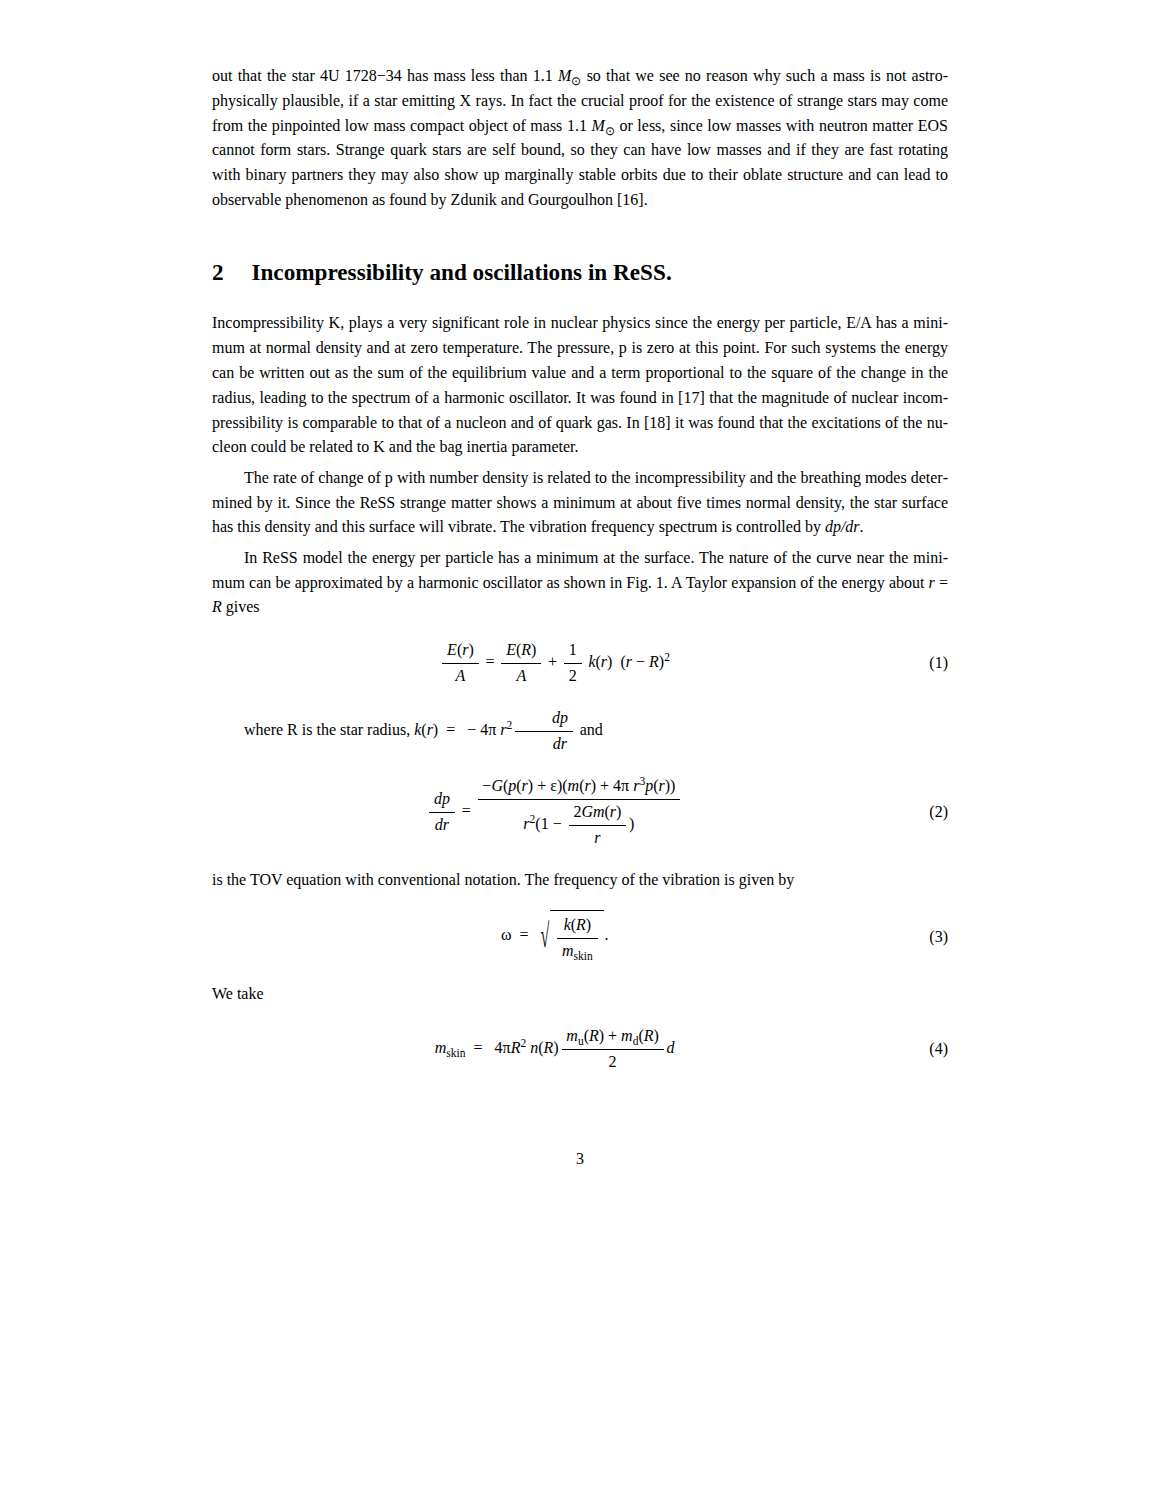out that the star 4U 1728−34 has mass less than 1.1 M⊙ so that we see no reason why such a mass is not astrophysically plausible, if a star emitting X rays. In fact the crucial proof for the existence of strange stars may come from the pinpointed low mass compact object of mass 1.1 M⊙ or less, since low masses with neutron matter EOS cannot form stars. Strange quark stars are self bound, so they can have low masses and if they are fast rotating with binary partners they may also show up marginally stable orbits due to their oblate structure and can lead to observable phenomenon as found by Zdunik and Gourgoulhon [16].
2 Incompressibility and oscillations in ReSS.
Incompressibility K, plays a very significant role in nuclear physics since the energy per particle, E/A has a minimum at normal density and at zero temperature. The pressure, p is zero at this point. For such systems the energy can be written out as the sum of the equilibrium value and a term proportional to the square of the change in the radius, leading to the spectrum of a harmonic oscillator. It was found in [17] that the magnitude of nuclear incompressibility is comparable to that of a nucleon and of quark gas. In [18] it was found that the excitations of the nucleon could be related to K and the bag inertia parameter.
The rate of change of p with number density is related to the incompressibility and the breathing modes determined by it. Since the ReSS strange matter shows a minimum at about five times normal density, the star surface has this density and this surface will vibrate. The vibration frequency spectrum is controlled by dp/dr.
In ReSS model the energy per particle has a minimum at the surface. The nature of the curve near the minimum can be approximated by a harmonic oscillator as shown in Fig. 1. A Taylor expansion of the energy about r = R gives
E(r) A = E(R) A + 12 k(r) (r − R)2
(1)
where R is the star radius, k(r) = − 4π r2dp dr and
dp dr = −G(p(r) + ε)(m(r) + 4π r3p(r)) r2(1 − 2Gm(r) r)
(2)
is the TOV equation with conventional notation. The frequency of the vibration is given by
ω = k(R) mskin.
(3)
We take
mskin = 4πR2 n(R)mu(R) + md(R) 2 d
(4)
3